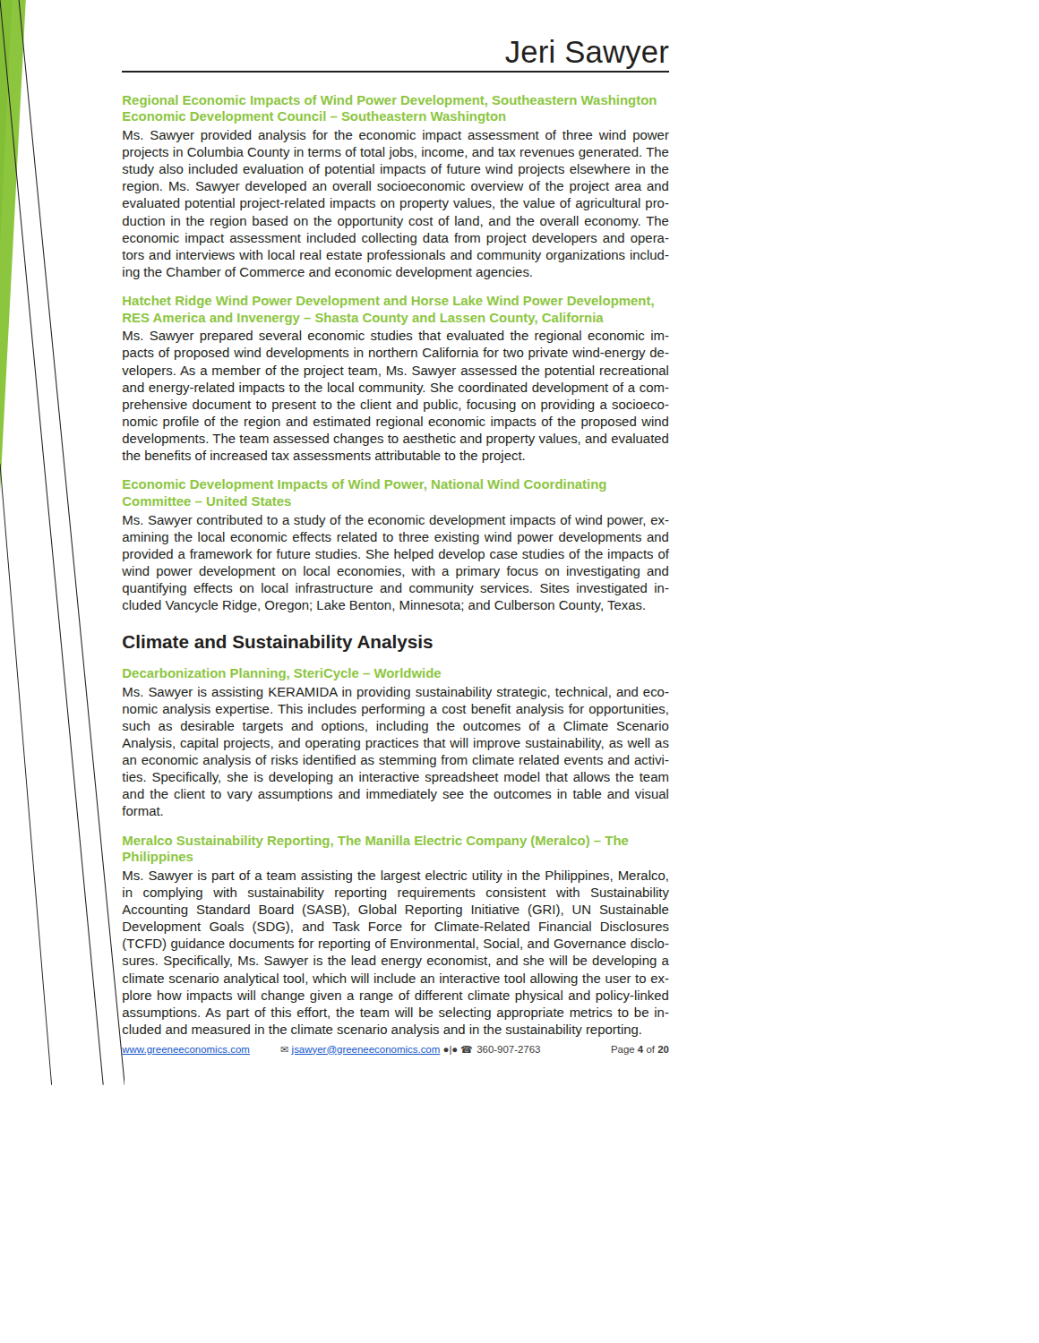Jeri Sawyer
Regional Economic Impacts of Wind Power Development, Southeastern Washington Economic Development Council – Southeastern Washington
Ms. Sawyer provided analysis for the economic impact assessment of three wind power projects in Columbia County in terms of total jobs, income, and tax revenues generated. The study also included evaluation of potential impacts of future wind projects elsewhere in the region. Ms. Sawyer developed an overall socioeconomic overview of the project area and evaluated potential project-related impacts on property values, the value of agricultural production in the region based on the opportunity cost of land, and the overall economy. The economic impact assessment included collecting data from project developers and operators and interviews with local real estate professionals and community organizations including the Chamber of Commerce and economic development agencies.
Hatchet Ridge Wind Power Development and Horse Lake Wind Power Development, RES America and Invenergy – Shasta County and Lassen County, California
Ms. Sawyer prepared several economic studies that evaluated the regional economic impacts of proposed wind developments in northern California for two private wind-energy developers. As a member of the project team, Ms. Sawyer assessed the potential recreational and energy-related impacts to the local community. She coordinated development of a comprehensive document to present to the client and public, focusing on providing a socioeconomic profile of the region and estimated regional economic impacts of the proposed wind developments. The team assessed changes to aesthetic and property values, and evaluated the benefits of increased tax assessments attributable to the project.
Economic Development Impacts of Wind Power, National Wind Coordinating Committee – United States
Ms. Sawyer contributed to a study of the economic development impacts of wind power, examining the local economic effects related to three existing wind power developments and provided a framework for future studies. She helped develop case studies of the impacts of wind power development on local economies, with a primary focus on investigating and quantifying effects on local infrastructure and community services. Sites investigated included Vancycle Ridge, Oregon; Lake Benton, Minnesota; and Culberson County, Texas.
Climate and Sustainability Analysis
Decarbonization Planning, SteriCycle – Worldwide
Ms. Sawyer is assisting KERAMIDA in providing sustainability strategic, technical, and economic analysis expertise. This includes performing a cost benefit analysis for opportunities, such as desirable targets and options, including the outcomes of a Climate Scenario Analysis, capital projects, and operating practices that will improve sustainability, as well as an economic analysis of risks identified as stemming from climate related events and activities. Specifically, she is developing an interactive spreadsheet model that allows the team and the client to vary assumptions and immediately see the outcomes in table and visual format.
Meralco Sustainability Reporting, The Manilla Electric Company (Meralco) – The Philippines
Ms. Sawyer is part of a team assisting the largest electric utility in the Philippines, Meralco, in complying with sustainability reporting requirements consistent with Sustainability Accounting Standard Board (SASB), Global Reporting Initiative (GRI), UN Sustainable Development Goals (SDG), and Task Force for Climate-Related Financial Disclosures (TCFD) guidance documents for reporting of Environmental, Social, and Governance disclosures. Specifically, Ms. Sawyer is the lead energy economist, and she will be developing a climate scenario analytical tool, which will include an interactive tool allowing the user to explore how impacts will change given a range of different climate physical and policy-linked assumptions. As part of this effort, the team will be selecting appropriate metrics to be included and measured in the climate scenario analysis and in the sustainability reporting.
www.greeneeconomics.com ✉ jsawyer@greeneeconomics.com ●|● ☎ 360-907-2763 Page 4 of 20